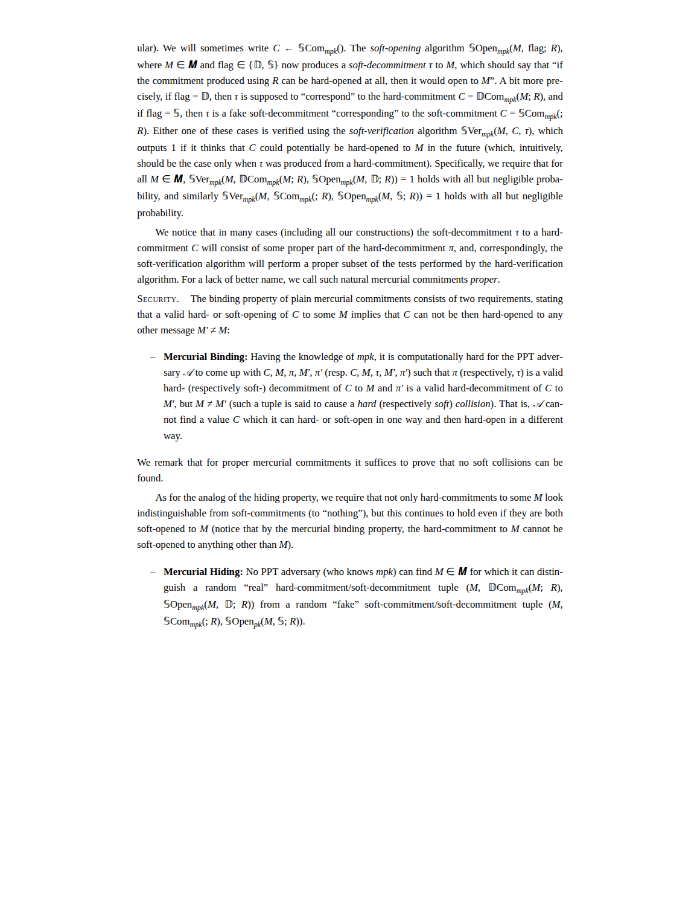ular). We will sometimes write C ← 𝕊Commpk(). The soft-opening algorithm 𝕊Openmpk(M, flag; R), where M ∈ 𝑴 and flag ∈ {𝔻, 𝕊} now produces a soft-decommitment τ to M, which should say that “if the commitment produced using R can be hard-opened at all, then it would open to M”. A bit more precisely, if flag = 𝔻, then τ is supposed to “correspond” to the hard-commitment C = 𝔻Commpk(M; R), and if flag = 𝕊, then τ is a fake soft-decommitment “corresponding” to the soft-commitment C = 𝕊Commpk(; R). Either one of these cases is verified using the soft-verification algorithm 𝕊Vermpk(M, C, τ), which outputs 1 if it thinks that C could potentially be hard-opened to M in the future (which, intuitively, should be the case only when τ was produced from a hard-commitment). Specifically, we require that for all M ∈ 𝑴, 𝕊Vermpk(M, 𝔻Commpk(M; R), 𝕊Openmpk(M, 𝔻; R)) = 1 holds with all but negligible probability, and similarly 𝕊Vermpk(M, 𝕊Commpk(; R), 𝕊Openmpk(M, 𝕊; R)) = 1 holds with all but negligible probability.
We notice that in many cases (including all our constructions) the soft-decommitment τ to a hard-commitment C will consist of some proper part of the hard-decommitment π, and, correspondingly, the soft-verification algorithm will perform a proper subset of the tests performed by the hard-verification algorithm. For a lack of better name, we call such natural mercurial commitments proper.
Security. The binding property of plain mercurial commitments consists of two requirements, stating that a valid hard- or soft-opening of C to some M implies that C can not be then hard-opened to any other message M′ ≠ M:
Mercurial Binding: Having the knowledge of mpk, it is computationally hard for the PPT adversary 𝒜 to come up with C, M, π, M′, π′ (resp. C, M, τ, M′, π′) such that π (respectively, τ) is a valid hard- (respectively soft-) decommitment of C to M and π′ is a valid hard-decommitment of C to M′, but M ≠ M′ (such a tuple is said to cause a hard (respectively soft) collision). That is, 𝒜 cannot find a value C which it can hard- or soft-open in one way and then hard-open in a different way.
We remark that for proper mercurial commitments it suffices to prove that no soft collisions can be found.
As for the analog of the hiding property, we require that not only hard-commitments to some M look indistinguishable from soft-commitments (to “nothing”), but this continues to hold even if they are both soft-opened to M (notice that by the mercurial binding property, the hard-commitment to M cannot be soft-opened to anything other than M).
Mercurial Hiding: No PPT adversary (who knows mpk) can find M ∈ 𝑴 for which it can distinguish a random “real” hard-commitment/soft-decommitment tuple (M, 𝔻Commpk(M; R), 𝕊Openmpk(M, 𝔻; R)) from a random “fake” soft-commitment/soft-decommitment tuple (M, 𝕊Commpk(; R), 𝕊Openpk(M, 𝕊; R)).